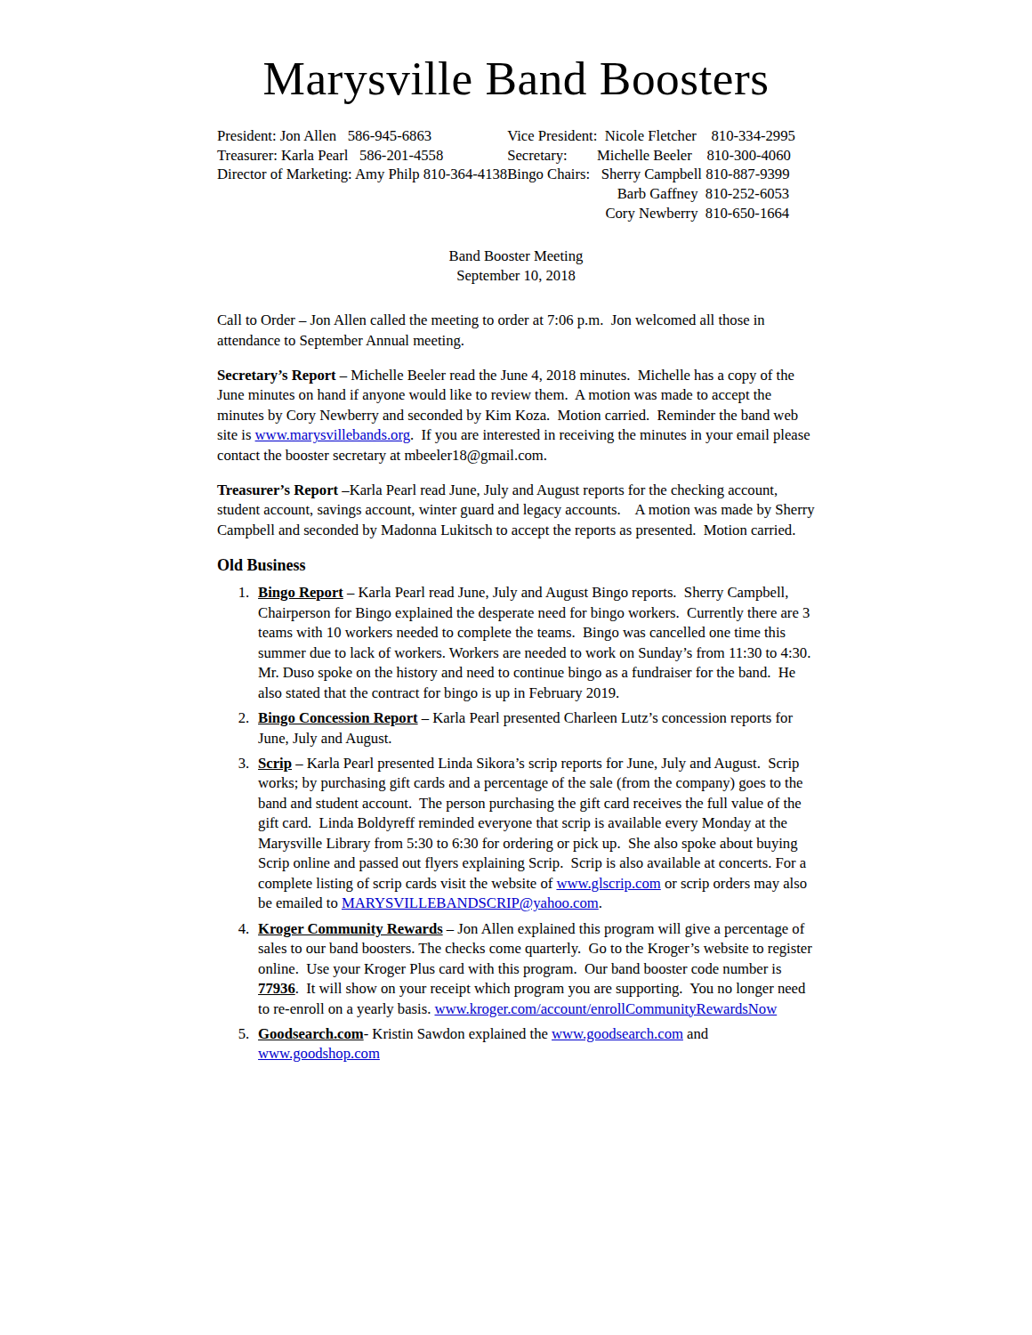Marysville Band Boosters
| President: Jon Allen 586-945-6863 | Vice President: Nicole Fletcher 810-334-2995 |
| Treasurer: Karla Pearl 586-201-4558 | Secretary: Michelle Beeler 810-300-4060 |
| Director of Marketing: Amy Philp 810-364-4138 | Bingo Chairs: Sherry Campbell 810-887-9399 |
| | Barb Gaffney 810-252-6053 |
| | Cory Newberry 810-650-1664 |
Band Booster Meeting
September 10, 2018
Call to Order – Jon Allen called the meeting to order at 7:06 p.m. Jon welcomed all those in attendance to September Annual meeting.
Secretary’s Report – Michelle Beeler read the June 4, 2018 minutes. Michelle has a copy of the June minutes on hand if anyone would like to review them. A motion was made to accept the minutes by Cory Newberry and seconded by Kim Koza. Motion carried. Reminder the band web site is www.marysvillebands.org. If you are interested in receiving the minutes in your email please contact the booster secretary at mbeeler18@gmail.com.
Treasurer’s Report –Karla Pearl read June, July and August reports for the checking account, student account, savings account, winter guard and legacy accounts. A motion was made by Sherry Campbell and seconded by Madonna Lukitsch to accept the reports as presented. Motion carried.
Old Business
Bingo Report – Karla Pearl read June, July and August Bingo reports. Sherry Campbell, Chairperson for Bingo explained the desperate need for bingo workers. Currently there are 3 teams with 10 workers needed to complete the teams. Bingo was cancelled one time this summer due to lack of workers. Workers are needed to work on Sunday’s from 11:30 to 4:30. Mr. Duso spoke on the history and need to continue bingo as a fundraiser for the band. He also stated that the contract for bingo is up in February 2019.
Bingo Concession Report – Karla Pearl presented Charleen Lutz’s concession reports for June, July and August.
Scrip – Karla Pearl presented Linda Sikora’s scrip reports for June, July and August. Scrip works; by purchasing gift cards and a percentage of the sale (from the company) goes to the band and student account. The person purchasing the gift card receives the full value of the gift card. Linda Boldyreff reminded everyone that scrip is available every Monday at the Marysville Library from 5:30 to 6:30 for ordering or pick up. She also spoke about buying Scrip online and passed out flyers explaining Scrip. Scrip is also available at concerts. For a complete listing of scrip cards visit the website of www.glscrip.com or scrip orders may also be emailed to MARYSVILLEBANDSCRIP@yahoo.com.
Kroger Community Rewards – Jon Allen explained this program will give a percentage of sales to our band boosters. The checks come quarterly. Go to the Kroger’s website to register online. Use your Kroger Plus card with this program. Our band booster code number is 77936. It will show on your receipt which program you are supporting. You no longer need to re-enroll on a yearly basis. www.kroger.com/account/enrollCommunityRewardsNow
Goodsearch.com- Kristin Sawdon explained the www.goodsearch.com and www.goodshop.com